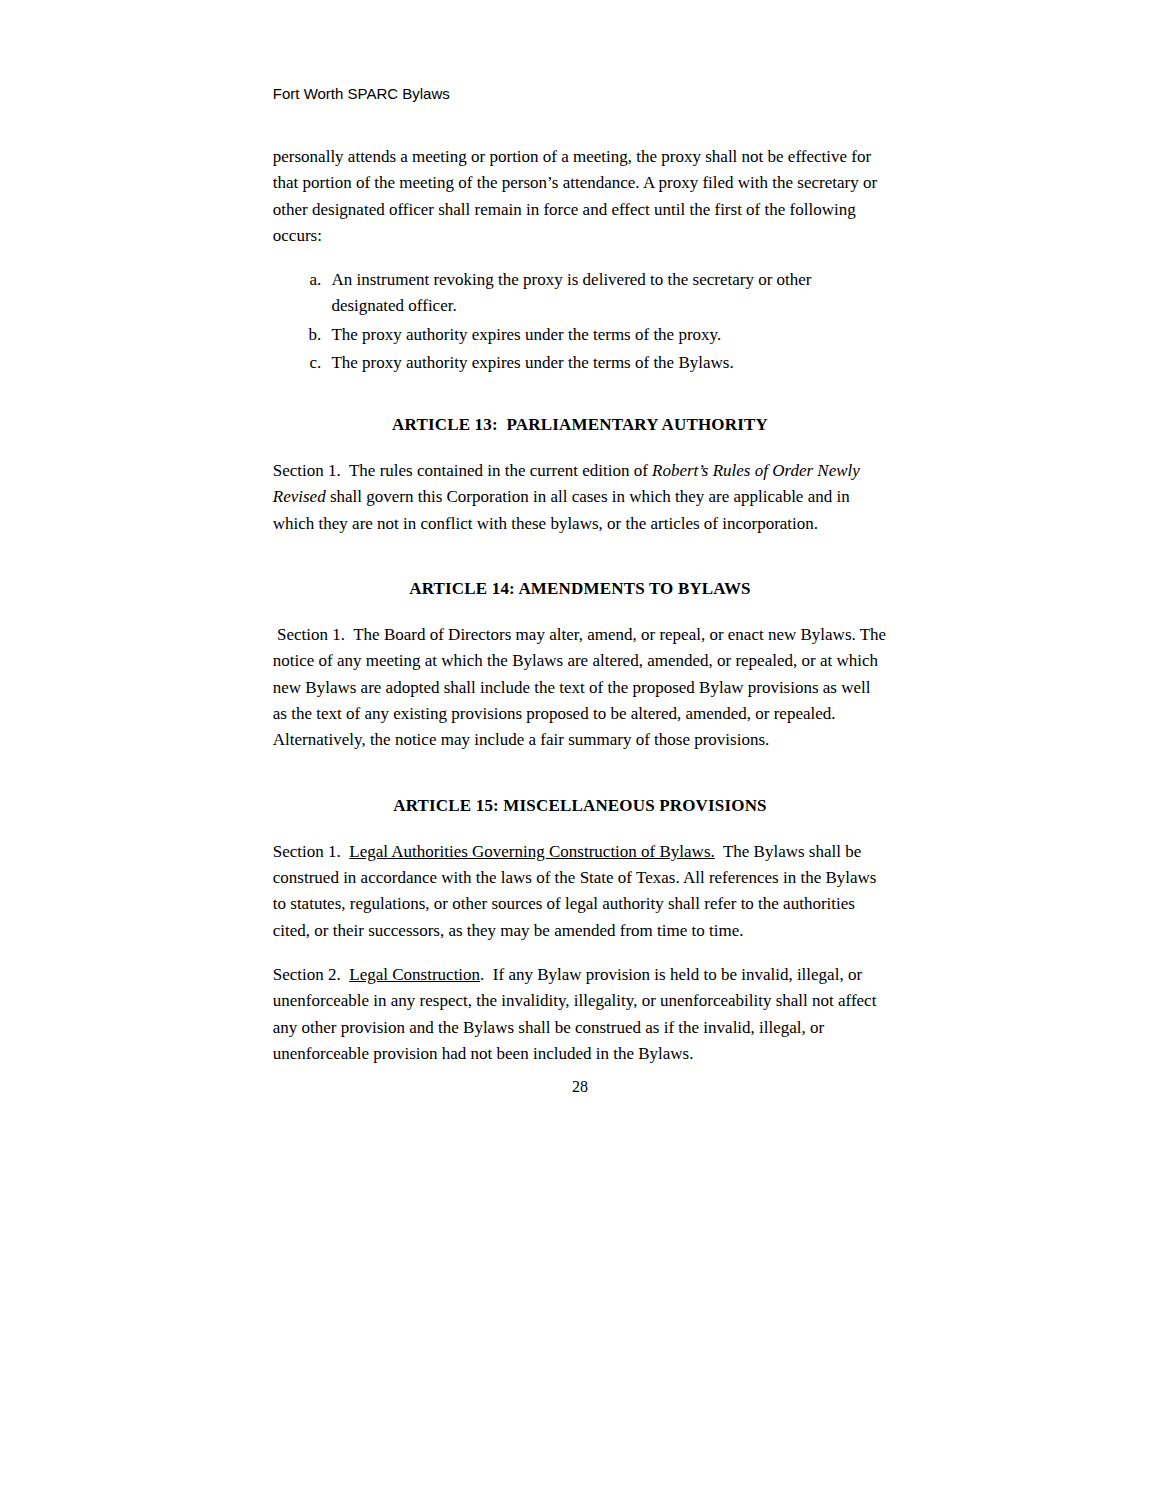Fort Worth SPARC Bylaws
personally attends a meeting or portion of a meeting, the proxy shall not be effective for that portion of the meeting of the person’s attendance. A proxy filed with the secretary or other designated officer shall remain in force and effect until the first of the following occurs:
An instrument revoking the proxy is delivered to the secretary or other designated officer.
The proxy authority expires under the terms of the proxy.
The proxy authority expires under the terms of the Bylaws.
ARTICLE 13: PARLIAMENTARY AUTHORITY
Section 1. The rules contained in the current edition of Robert’s Rules of Order Newly Revised shall govern this Corporation in all cases in which they are applicable and in which they are not in conflict with these bylaws, or the articles of incorporation.
ARTICLE 14: AMENDMENTS TO BYLAWS
Section 1. The Board of Directors may alter, amend, or repeal, or enact new Bylaws. The notice of any meeting at which the Bylaws are altered, amended, or repealed, or at which new Bylaws are adopted shall include the text of the proposed Bylaw provisions as well as the text of any existing provisions proposed to be altered, amended, or repealed. Alternatively, the notice may include a fair summary of those provisions.
ARTICLE 15: MISCELLANEOUS PROVISIONS
Section 1. Legal Authorities Governing Construction of Bylaws. The Bylaws shall be construed in accordance with the laws of the State of Texas. All references in the Bylaws to statutes, regulations, or other sources of legal authority shall refer to the authorities cited, or their successors, as they may be amended from time to time.
Section 2. Legal Construction. If any Bylaw provision is held to be invalid, illegal, or unenforceable in any respect, the invalidity, illegality, or unenforceability shall not affect any other provision and the Bylaws shall be construed as if the invalid, illegal, or unenforceable provision had not been included in the Bylaws.
28